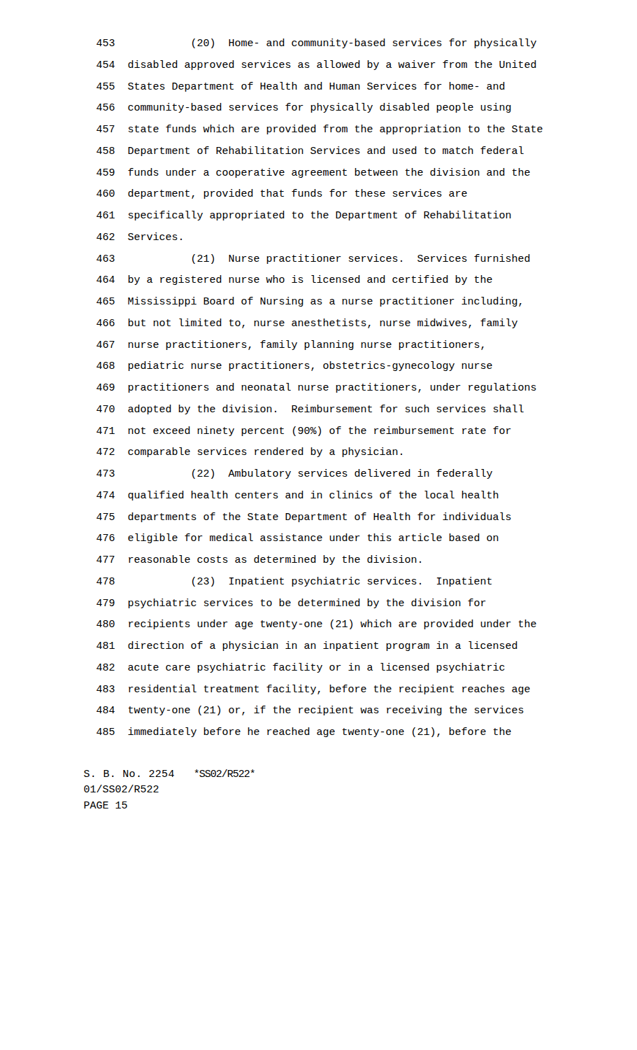(20) Home- and community-based services for physically
disabled approved services as allowed by a waiver from the United
States Department of Health and Human Services for home- and
community-based services for physically disabled people using
state funds which are provided from the appropriation to the State
Department of Rehabilitation Services and used to match federal
funds under a cooperative agreement between the division and the
department, provided that funds for these services are
specifically appropriated to the Department of Rehabilitation
Services.
(21) Nurse practitioner services. Services furnished
by a registered nurse who is licensed and certified by the
Mississippi Board of Nursing as a nurse practitioner including,
but not limited to, nurse anesthetists, nurse midwives, family
nurse practitioners, family planning nurse practitioners,
pediatric nurse practitioners, obstetrics-gynecology nurse
practitioners and neonatal nurse practitioners, under regulations
adopted by the division. Reimbursement for such services shall
not exceed ninety percent (90%) of the reimbursement rate for
comparable services rendered by a physician.
(22) Ambulatory services delivered in federally
qualified health centers and in clinics of the local health
departments of the State Department of Health for individuals
eligible for medical assistance under this article based on
reasonable costs as determined by the division.
(23) Inpatient psychiatric services. Inpatient
psychiatric services to be determined by the division for
recipients under age twenty-one (21) which are provided under the
direction of a physician in an inpatient program in a licensed
acute care psychiatric facility or in a licensed psychiatric
residential treatment facility, before the recipient reaches age
twenty-one (21) or, if the recipient was receiving the services
immediately before he reached age twenty-one (21), before the
S. B. No. 2254 *SS02/R522*
01/SS02/R522
PAGE 15